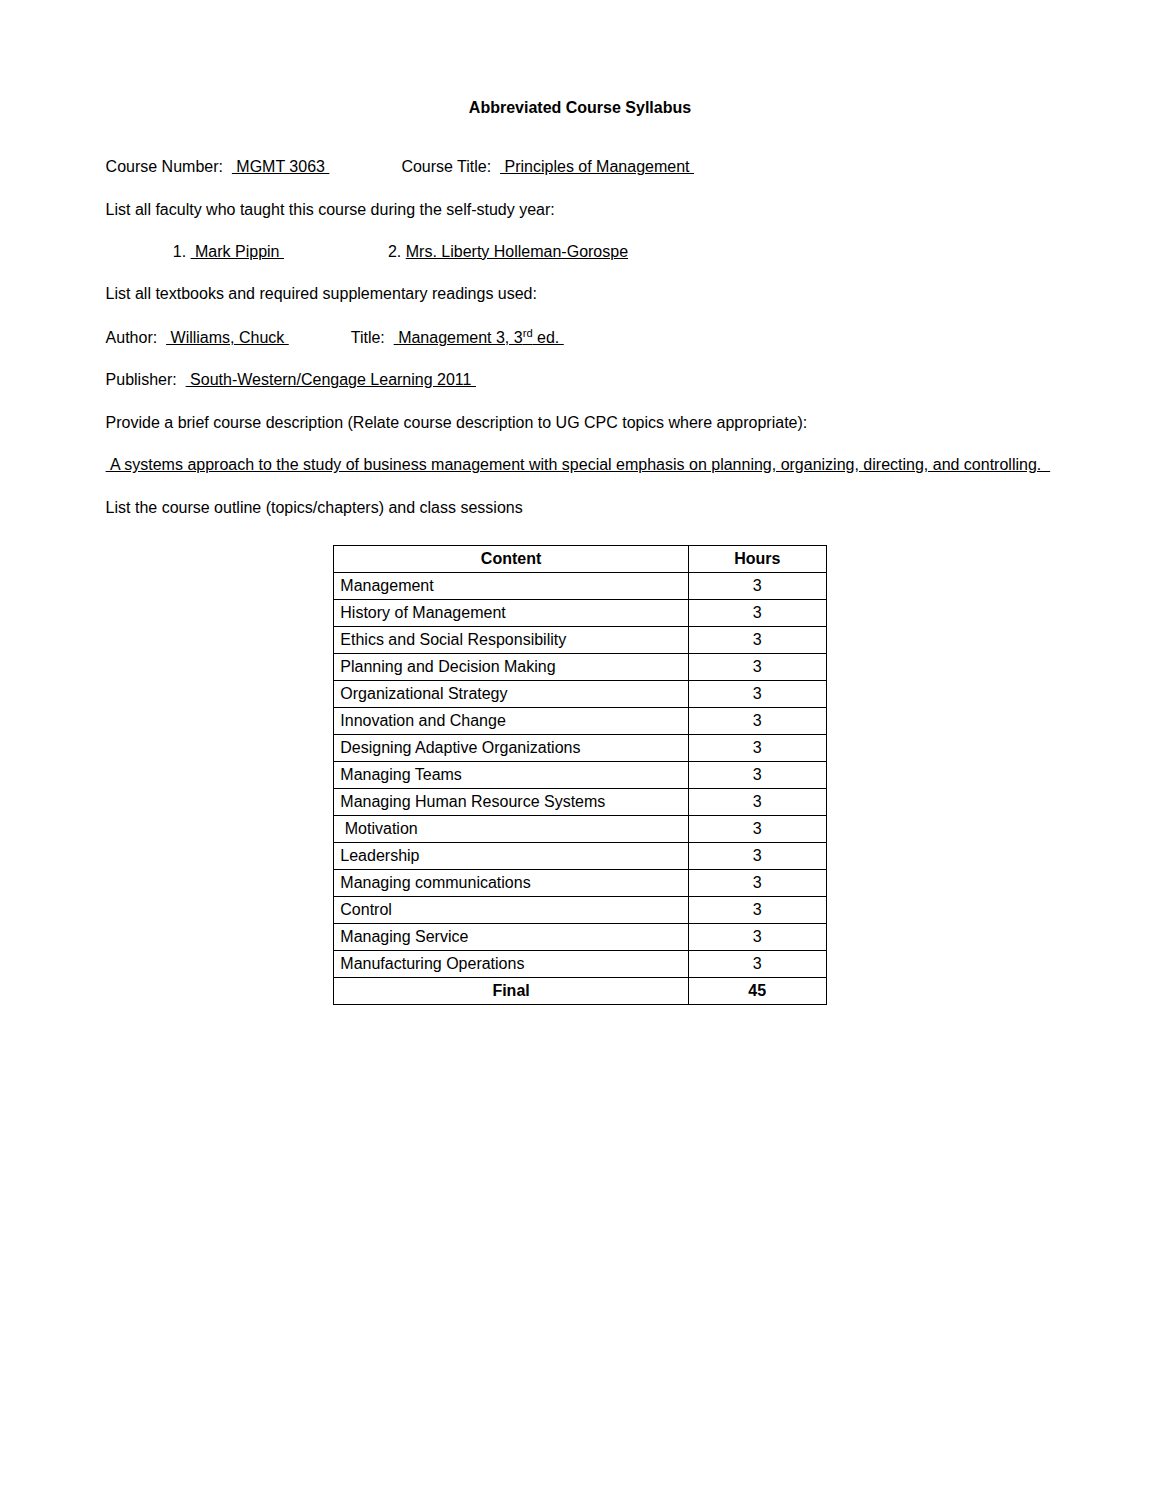Abbreviated Course Syllabus
Course Number: MGMT 3063 Course Title: Principles of Management
List all faculty who taught this course during the self-study year:
Mark Pippin
Mrs. Liberty Holleman-Gorospe
List all textbooks and required supplementary readings used:
Author: Williams, Chuck Title: Management 3, 3rd ed.
Publisher: South-Western/Cengage Learning 2011
Provide a brief course description (Relate course description to UG CPC topics where appropriate):
A systems approach to the study of business management with special emphasis on planning, organizing, directing, and controlling.
List the course outline (topics/chapters) and class sessions
| Content | Hours |
| --- | --- |
| Management | 3 |
| History of Management | 3 |
| Ethics and Social Responsibility | 3 |
| Planning and Decision Making | 3 |
| Organizational Strategy | 3 |
| Innovation and Change | 3 |
| Designing Adaptive Organizations | 3 |
| Managing Teams | 3 |
| Managing Human Resource Systems | 3 |
| Motivation | 3 |
| Leadership | 3 |
| Managing communications | 3 |
| Control | 3 |
| Managing Service | 3 |
| Manufacturing Operations | 3 |
| Final | 45 |